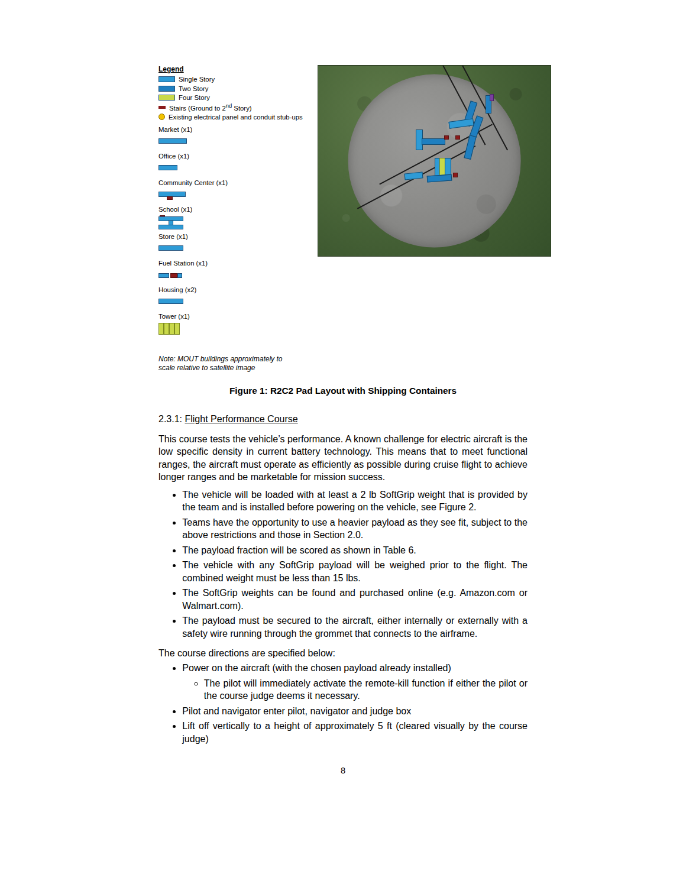Legend
Single Story
Two Story
Four Story
Stairs (Ground to 2nd Story)
Existing electrical panel and conduit stub-ups
Market (x1)
Office (x1)
Community Center (x1)
School (x1)
Store (x1)
Fuel Station (x1)
Housing (x2)
Tower (x1)
Note: MOUT buildings approximately to scale relative to satellite image
Figure 1: R2C2 Pad Layout with Shipping Containers
2.3.1: Flight Performance Course
This course tests the vehicle’s performance. A known challenge for electric aircraft is the low specific density in current battery technology. This means that to meet functional ranges, the aircraft must operate as efficiently as possible during cruise flight to achieve longer ranges and be marketable for mission success.
The vehicle will be loaded with at least a 2 lb SoftGrip weight that is provided by the team and is installed before powering on the vehicle, see Figure 2.
Teams have the opportunity to use a heavier payload as they see fit, subject to the above restrictions and those in Section 2.0.
The payload fraction will be scored as shown in Table 6.
The vehicle with any SoftGrip payload will be weighed prior to the flight. The combined weight must be less than 15 lbs.
The SoftGrip weights can be found and purchased online (e.g. Amazon.com or Walmart.com).
The payload must be secured to the aircraft, either internally or externally with a safety wire running through the grommet that connects to the airframe.
The course directions are specified below:
Power on the aircraft (with the chosen payload already installed)
The pilot will immediately activate the remote-kill function if either the pilot or the course judge deems it necessary.
Pilot and navigator enter pilot, navigator and judge box
Lift off vertically to a height of approximately 5 ft (cleared visually by the course judge)
8